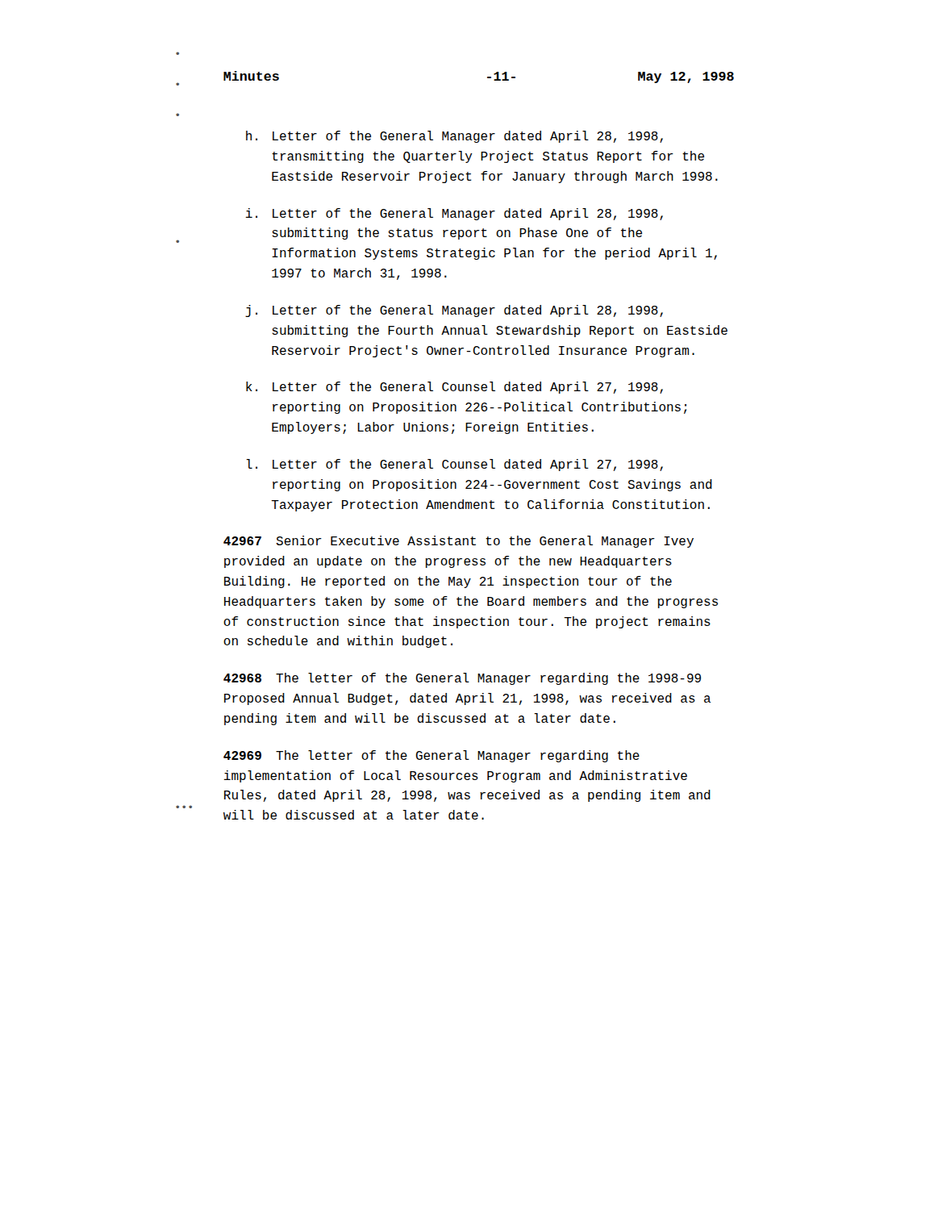•
•
•
•
•••
Minutes
-11-
May 12, 1998
h.
Letter of the General Manager dated April 28, 1998, transmitting the Quarterly Project Status Report for the Eastside Reservoir Project for January through March 1998.
i.
Letter of the General Manager dated April 28, 1998, submitting the status report on Phase One of the Information Systems Strategic Plan for the period April 1, 1997 to March 31, 1998.
j.
Letter of the General Manager dated April 28, 1998, submitting the Fourth Annual Stewardship Report on Eastside Reservoir Project's Owner-Controlled Insurance Program.
k.
Letter of the General Counsel dated April 27, 1998, reporting on Proposition 226--Political Contributions; Employers; Labor Unions; Foreign Entities.
l.
Letter of the General Counsel dated April 27, 1998, reporting on Proposition 224--Government Cost Savings and Taxpayer Protection Amendment to California Constitution.
42967 Senior Executive Assistant to the General Manager Ivey provided an update on the progress of the new Headquarters Building. He reported on the May 21 inspection tour of the Headquarters taken by some of the Board members and the progress of construction since that inspection tour. The project remains on schedule and within budget.
42968 The letter of the General Manager regarding the 1998-99 Proposed Annual Budget, dated April 21, 1998, was received as a pending item and will be discussed at a later date.
42969 The letter of the General Manager regarding the implementation of Local Resources Program and Administrative Rules, dated April 28, 1998, was received as a pending item and will be discussed at a later date.